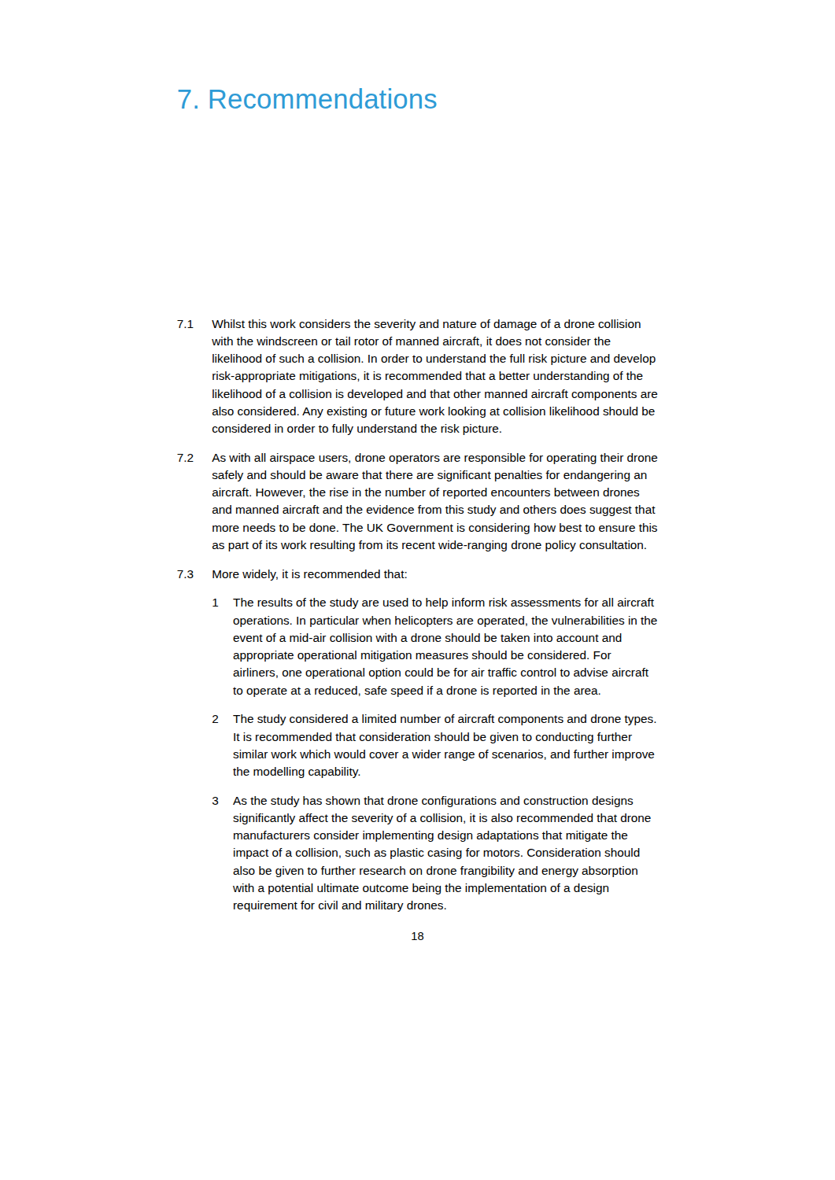7. Recommendations
7.1
Whilst this work considers the severity and nature of damage of a drone collision with the windscreen or tail rotor of manned aircraft, it does not consider the likelihood of such a collision. In order to understand the full risk picture and develop risk-appropriate mitigations, it is recommended that a better understanding of the likelihood of a collision is developed and that other manned aircraft components are also considered. Any existing or future work looking at collision likelihood should be considered in order to fully understand the risk picture.
7.2
As with all airspace users, drone operators are responsible for operating their drone safely and should be aware that there are significant penalties for endangering an aircraft. However, the rise in the number of reported encounters between drones and manned aircraft and the evidence from this study and others does suggest that more needs to be done. The UK Government is considering how best to ensure this as part of its work resulting from its recent wide-ranging drone policy consultation.
7.3
More widely, it is recommended that:
1
The results of the study are used to help inform risk assessments for all aircraft operations. In particular when helicopters are operated, the vulnerabilities in the event of a mid-air collision with a drone should be taken into account and appropriate operational mitigation measures should be considered. For airliners, one operational option could be for air traffic control to advise aircraft to operate at a reduced, safe speed if a drone is reported in the area.
2
The study considered a limited number of aircraft components and drone types. It is recommended that consideration should be given to conducting further similar work which would cover a wider range of scenarios, and further improve the modelling capability.
3
As the study has shown that drone configurations and construction designs significantly affect the severity of a collision, it is also recommended that drone manufacturers consider implementing design adaptations that mitigate the impact of a collision, such as plastic casing for motors. Consideration should also be given to further research on drone frangibility and energy absorption with a potential ultimate outcome being the implementation of a design requirement for civil and military drones.
18